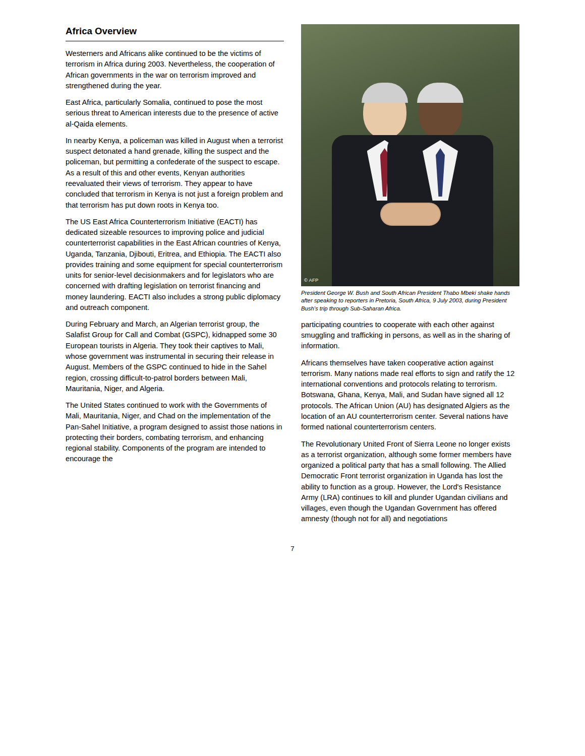Africa Overview
Westerners and Africans alike continued to be the victims of terrorism in Africa during 2003. Nevertheless, the cooperation of African governments in the war on terrorism improved and strengthened during the year.
East Africa, particularly Somalia, continued to pose the most serious threat to American interests due to the presence of active al-Qaida elements.
In nearby Kenya, a policeman was killed in August when a terrorist suspect detonated a hand grenade, killing the suspect and the policeman, but permitting a confederate of the suspect to escape. As a result of this and other events, Kenyan authorities reevaluated their views of terrorism. They appear to have concluded that terrorism in Kenya is not just a foreign problem and that terrorism has put down roots in Kenya too.
The US East Africa Counterterrorism Initiative (EACTI) has dedicated sizeable resources to improving police and judicial counterterrorist capabilities in the East African countries of Kenya, Uganda, Tanzania, Djibouti, Eritrea, and Ethiopia. The EACTI also provides training and some equipment for special counterterrorism units for senior-level decisionmakers and for legislators who are concerned with drafting legislation on terrorist financing and money laundering. EACTI also includes a strong public diplomacy and outreach component.
During February and March, an Algerian terrorist group, the Salafist Group for Call and Combat (GSPC), kidnapped some 30 European tourists in Algeria. They took their captives to Mali, whose government was instrumental in securing their release in August. Members of the GSPC continued to hide in the Sahel region, crossing difficult-to-patrol borders between Mali, Mauritania, Niger, and Algeria.
The United States continued to work with the Governments of Mali, Mauritania, Niger, and Chad on the implementation of the Pan-Sahel Initiative, a program designed to assist those nations in protecting their borders, combating terrorism, and enhancing regional stability. Components of the program are intended to encourage the
© AFP
President George W. Bush and South African President Thabo Mbeki shake hands after speaking to reporters in Pretoria, South Africa, 9 July 2003, during President Bush's trip through Sub-Saharan Africa.
participating countries to cooperate with each other against smuggling and trafficking in persons, as well as in the sharing of information.
Africans themselves have taken cooperative action against terrorism. Many nations made real efforts to sign and ratify the 12 international conventions and protocols relating to terrorism. Botswana, Ghana, Kenya, Mali, and Sudan have signed all 12 protocols. The African Union (AU) has designated Algiers as the location of an AU counterterrorism center. Several nations have formed national counterterrorism centers.
The Revolutionary United Front of Sierra Leone no longer exists as a terrorist organization, although some former members have organized a political party that has a small following. The Allied Democratic Front terrorist organization in Uganda has lost the ability to function as a group. However, the Lord's Resistance Army (LRA) continues to kill and plunder Ugandan civilians and villages, even though the Ugandan Government has offered amnesty (though not for all) and negotiations
7